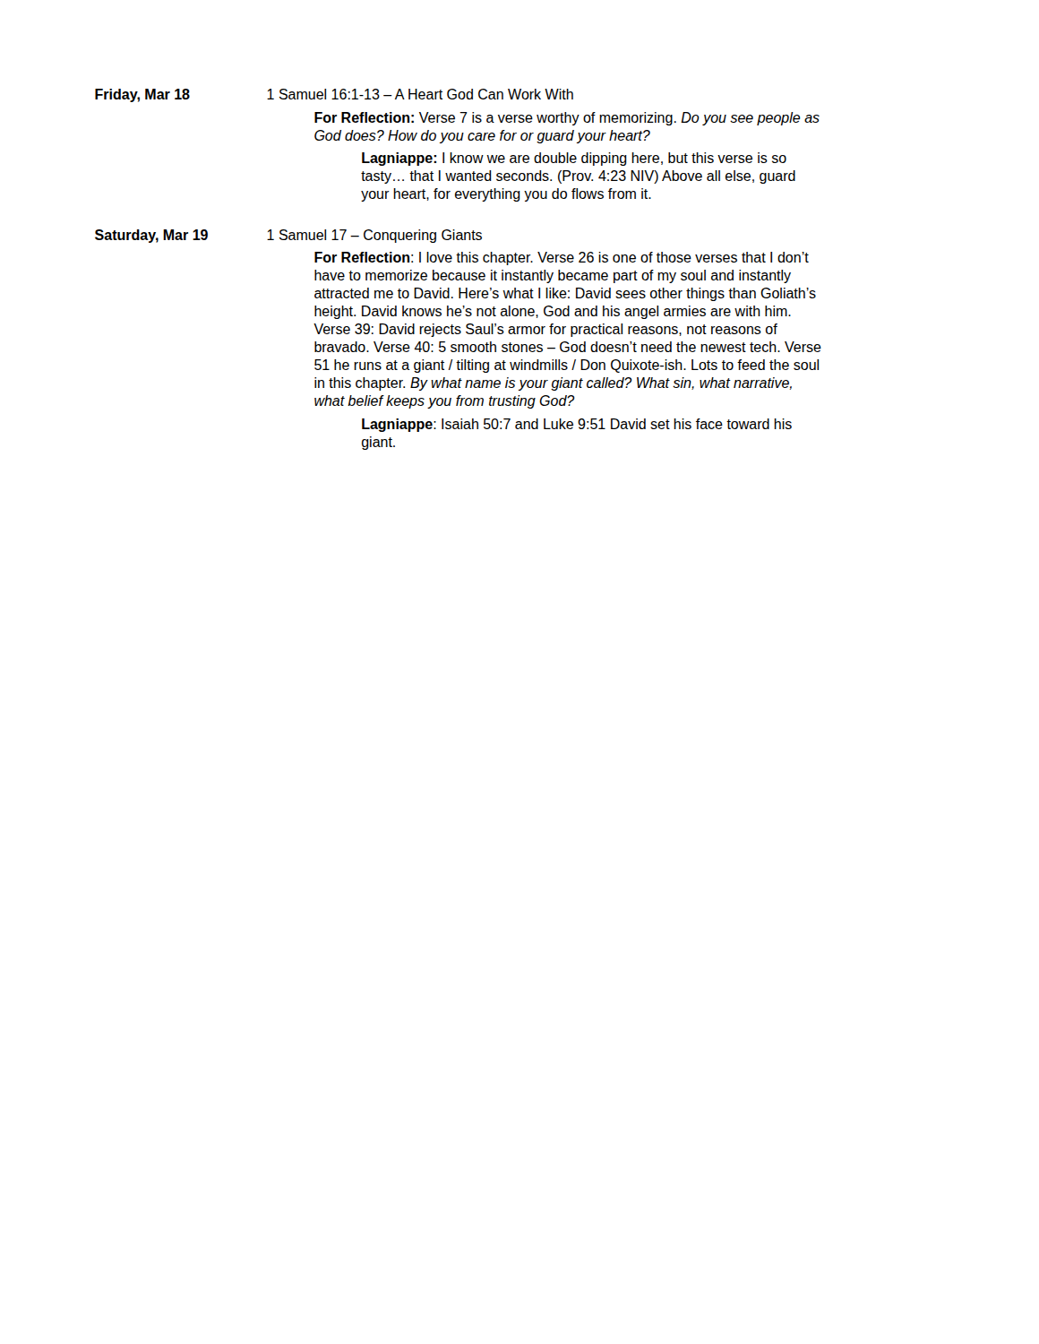Friday, Mar 18
1 Samuel 16:1-13 – A Heart God Can Work With
For Reflection: Verse 7 is a verse worthy of memorizing. Do you see people as God does? How do you care for or guard your heart?
Lagniappe: I know we are double dipping here, but this verse is so tasty… that I wanted seconds. (Prov. 4:23 NIV) Above all else, guard your heart, for everything you do flows from it.
Saturday, Mar 19
1 Samuel 17 – Conquering Giants
For Reflection: I love this chapter. Verse 26 is one of those verses that I don’t have to memorize because it instantly became part of my soul and instantly attracted me to David. Here’s what I like: David sees other things than Goliath’s height. David knows he’s not alone, God and his angel armies are with him. Verse 39: David rejects Saul’s armor for practical reasons, not reasons of bravado. Verse 40: 5 smooth stones – God doesn’t need the newest tech. Verse 51 he runs at a giant / tilting at windmills / Don Quixote-ish. Lots to feed the soul in this chapter. By what name is your giant called? What sin, what narrative, what belief keeps you from trusting God?
Lagniappe: Isaiah 50:7 and Luke 9:51 David set his face toward his giant.